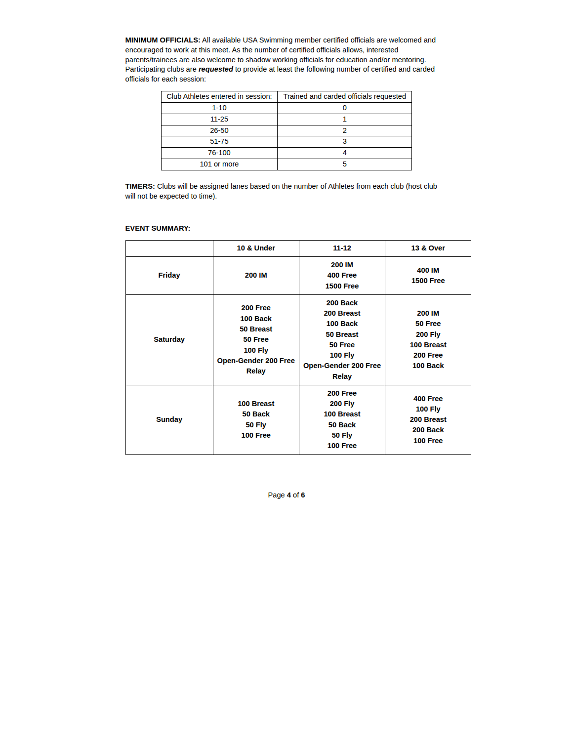MINIMUM OFFICIALS: All available USA Swimming member certified officials are welcomed and encouraged to work at this meet. As the number of certified officials allows, interested parents/trainees are also welcome to shadow working officials for education and/or mentoring. Participating clubs are requested to provide at least the following number of certified and carded officials for each session:
| Club Athletes entered in session: | Trained and carded officials requested |
| 1-10 | 0 |
| 11-25 | 1 |
| 26-50 | 2 |
| 51-75 | 3 |
| 76-100 | 4 |
| 101 or more | 5 |
TIMERS: Clubs will be assigned lanes based on the number of Athletes from each club (host club will not be expected to time).
EVENT SUMMARY:
| | 10 & Under | 11-12 | 13 & Over |
| Friday | 200 IM | 200 IM 400 Free 1500 Free | 400 IM 1500 Free |
| Saturday | 200 Free 100 Back 50 Breast 50 Free 100 Fly Open-Gender 200 Free Relay | 200 Back 200 Breast 100 Back 50 Breast 50 Free 100 Fly Open-Gender 200 Free Relay | 200 IM 50 Free 200 Fly 100 Breast 200 Free 100 Back |
| Sunday | 100 Breast 50 Back 50 Fly 100 Free | 200 Free 200 Fly 100 Breast 50 Back 50 Fly 100 Free | 400 Free 100 Fly 200 Breast 200 Back 100 Free |
Page 4 of 6